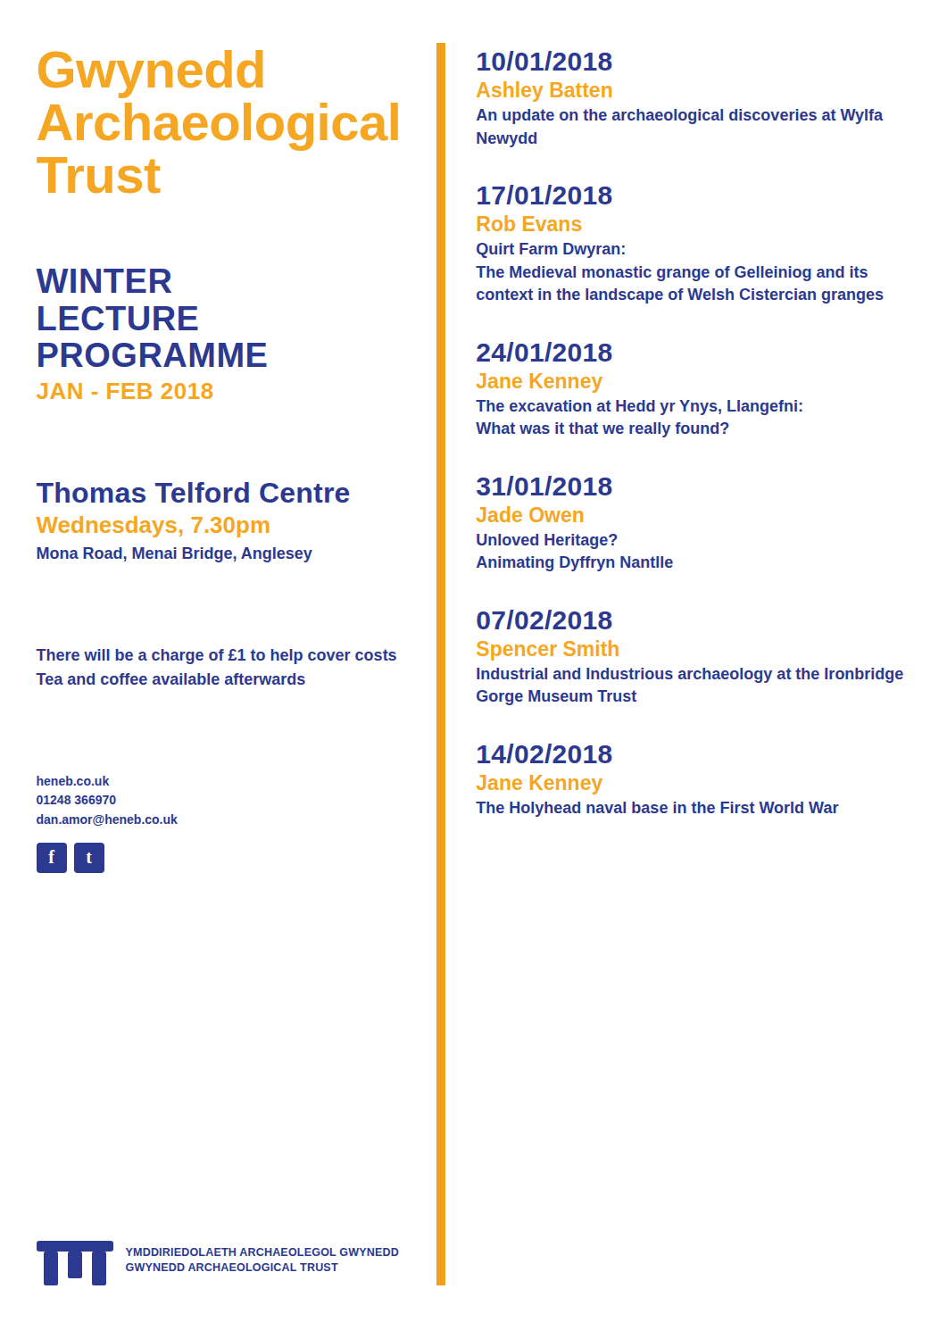Gwynedd
Archaeological
Trust
WINTER
LECTURE
PROGRAMME
JAN - FEB 2018
Thomas Telford Centre
Wednesdays, 7.30pm
Mona Road, Menai Bridge, Anglesey
There will be a charge of £1 to help cover costs
Tea and coffee available afterwards
heneb.co.uk
01248 366970
dan.amor@heneb.co.uk
f t
YMDDIRIEDOLAETH ARCHAEOLEGOL GWYNEDD
GWYNEDD ARCHAEOLOGICAL TRUST
10/01/2018
Ashley Batten
An update on the archaeological discoveries at Wylfa Newydd
17/01/2018
Rob Evans
Quirt Farm Dwyran:
The Medieval monastic grange of Gelleiniog and its context in the landscape of Welsh Cistercian granges
24/01/2018
Jane Kenney
The excavation at Hedd yr Ynys, Llangefni:
What was it that we really found?
31/01/2018
Jade Owen
Unloved Heritage?
Animating Dyffryn Nantlle
07/02/2018
Spencer Smith
Industrial and Industrious archaeology at the Ironbridge Gorge Museum Trust
14/02/2018
Jane Kenney
The Holyhead naval base in the First World War